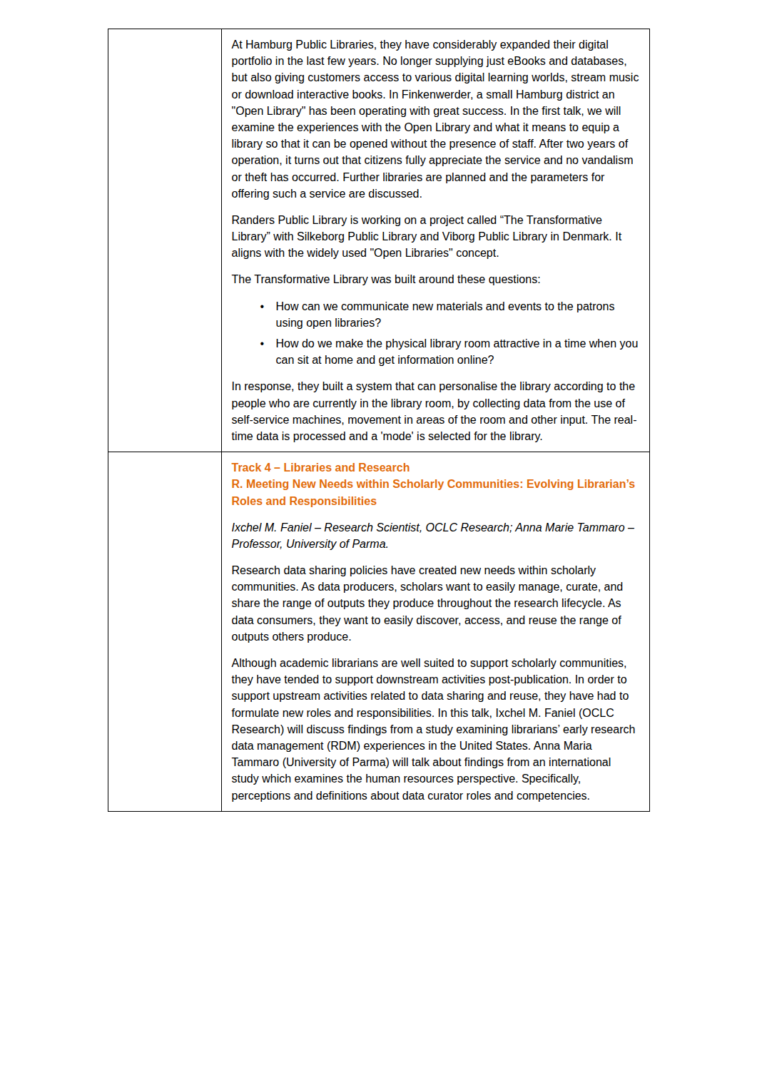| | At Hamburg Public Libraries, they have considerably expanded their digital portfolio in the last few years. No longer supplying just eBooks and databases, but also giving customers access to various digital learning worlds, stream music or download interactive books. In Finkenwerder, a small Hamburg district an "Open Library" has been operating with great success. In the first talk, we will examine the experiences with the Open Library and what it means to equip a library so that it can be opened without the presence of staff. After two years of operation, it turns out that citizens fully appreciate the service and no vandalism or theft has occurred. Further libraries are planned and the parameters for offering such a service are discussed. Randers Public Library is working on a project called “The Transformative Library” with Silkeborg Public Library and Viborg Public Library in Denmark. It aligns with the widely used "Open Libraries" concept. The Transformative Library was built around these questions: How can we communicate new materials and events to the patrons using open libraries? How do we make the physical library room attractive in a time when you can sit at home and get information online? In response, they built a system that can personalise the library according to the people who are currently in the library room, by collecting data from the use of self-service machines, movement in areas of the room and other input. The real-time data is processed and a 'mode' is selected for the library. |
| | Track 4 – Libraries and Research R. Meeting New Needs within Scholarly Communities: Evolving Librarian’s Roles and Responsibilities Ixchel M. Faniel – Research Scientist, OCLC Research; Anna Marie Tammaro – Professor, University of Parma. Research data sharing policies have created new needs within scholarly communities. As data producers, scholars want to easily manage, curate, and share the range of outputs they produce throughout the research lifecycle. As data consumers, they want to easily discover, access, and reuse the range of outputs others produce. Although academic librarians are well suited to support scholarly communities, they have tended to support downstream activities post-publication. In order to support upstream activities related to data sharing and reuse, they have had to formulate new roles and responsibilities. In this talk, Ixchel M. Faniel (OCLC Research) will discuss findings from a study examining librarians’ early research data management (RDM) experiences in the United States. Anna Maria Tammaro (University of Parma) will talk about findings from an international study which examines the human resources perspective. Specifically, perceptions and definitions about data curator roles and competencies. |